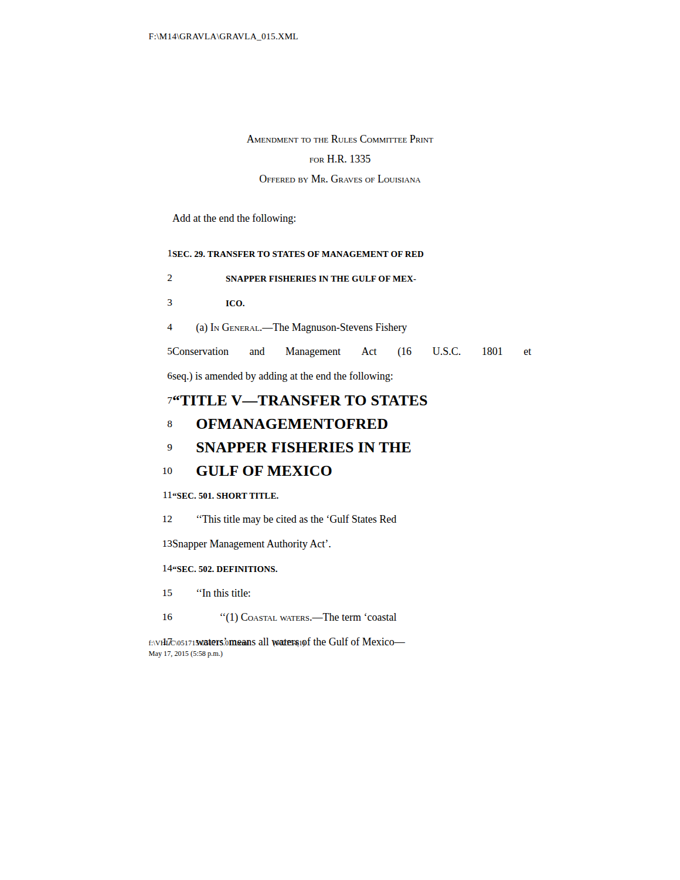F:\M14\GRAVLA\GRAVLA_015.XML
Amendment to the Rules Committee Print for H.R. 1335 Offered by Mr. Graves of Louisiana
Add at the end the following:
| 1 | SEC. 29. TRANSFER TO STATES OF MANAGEMENT OF RED |
| 2 | SNAPPER FISHERIES IN THE GULF OF MEX- |
| 3 | ICO. |
| 4 | (a) In General. —The Magnuson-Stevens Fishery |
| 5 | Conservation and Management Act (16 U.S.C. 1801 et |
| 6 | seq.) is amended by adding at the end the following: |
| 7 | “TITLE V—TRANSFER TO STATES |
| 8 | OF MANAGEMENT OF RED |
| 9 | SNAPPER FISHERIES IN THE |
| 10 | GULF OF MEXICO |
| 11 | “SEC. 501. SHORT TITLE. |
| 12 | ‘‘This title may be cited as the ‘Gulf States Red |
| 13 | Snapper Management Authority Act’. |
| 14 | “SEC. 502. DEFINITIONS. |
| 15 | ‘‘In this title: |
| 16 | ‘‘(1) Coastal waters. —The term ‘coastal |
| 17 | waters’ means all waters of the Gulf of Mexico— |
f:\VHLC\051715\051715.010.xml (602754|1)
May 17, 2015 (5:58 p.m.)